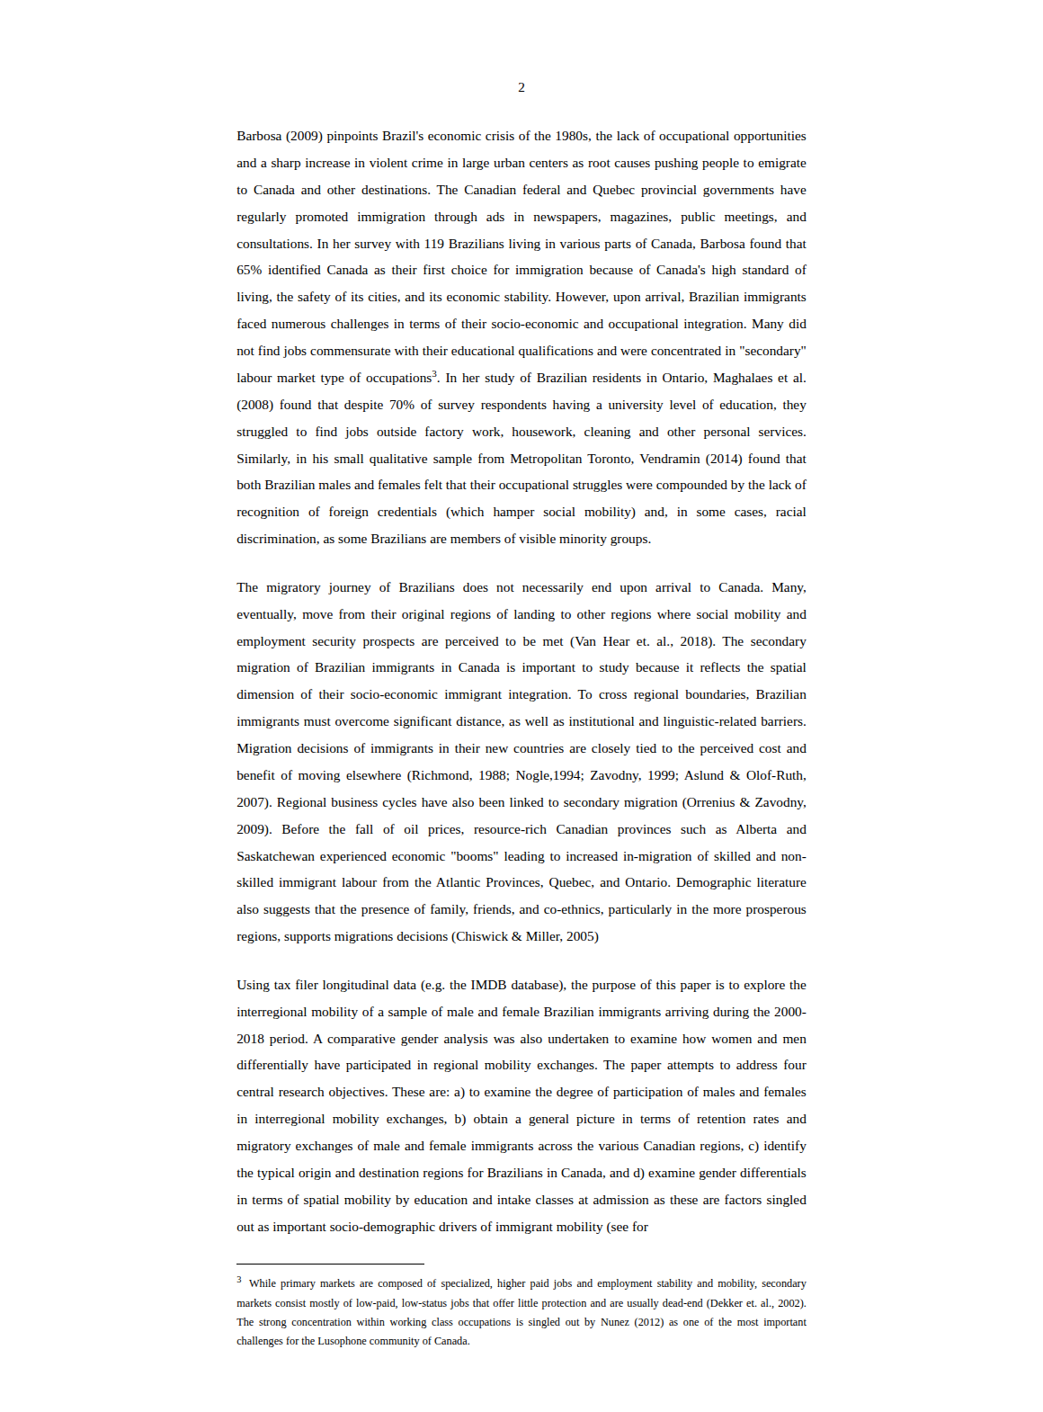2
Barbosa (2009) pinpoints Brazil's economic crisis of the 1980s, the lack of occupational opportunities and a sharp increase in violent crime in large urban centers as root causes pushing people to emigrate to Canada and other destinations. The Canadian federal and Quebec provincial governments have regularly promoted immigration through ads in newspapers, magazines, public meetings, and consultations. In her survey with 119 Brazilians living in various parts of Canada, Barbosa found that 65% identified Canada as their first choice for immigration because of Canada's high standard of living, the safety of its cities, and its economic stability. However, upon arrival, Brazilian immigrants faced numerous challenges in terms of their socio-economic and occupational integration. Many did not find jobs commensurate with their educational qualifications and were concentrated in "secondary" labour market type of occupations3. In her study of Brazilian residents in Ontario, Maghalaes et al. (2008) found that despite 70% of survey respondents having a university level of education, they struggled to find jobs outside factory work, housework, cleaning and other personal services. Similarly, in his small qualitative sample from Metropolitan Toronto, Vendramin (2014) found that both Brazilian males and females felt that their occupational struggles were compounded by the lack of recognition of foreign credentials (which hamper social mobility) and, in some cases, racial discrimination, as some Brazilians are members of visible minority groups.
The migratory journey of Brazilians does not necessarily end upon arrival to Canada. Many, eventually, move from their original regions of landing to other regions where social mobility and employment security prospects are perceived to be met (Van Hear et. al., 2018). The secondary migration of Brazilian immigrants in Canada is important to study because it reflects the spatial dimension of their socio-economic immigrant integration. To cross regional boundaries, Brazilian immigrants must overcome significant distance, as well as institutional and linguistic-related barriers. Migration decisions of immigrants in their new countries are closely tied to the perceived cost and benefit of moving elsewhere (Richmond, 1988; Nogle,1994; Zavodny, 1999; Aslund & Olof-Ruth, 2007). Regional business cycles have also been linked to secondary migration (Orrenius & Zavodny, 2009). Before the fall of oil prices, resource-rich Canadian provinces such as Alberta and Saskatchewan experienced economic "booms" leading to increased in-migration of skilled and non-skilled immigrant labour from the Atlantic Provinces, Quebec, and Ontario. Demographic literature also suggests that the presence of family, friends, and co-ethnics, particularly in the more prosperous regions, supports migrations decisions (Chiswick & Miller, 2005)
Using tax filer longitudinal data (e.g. the IMDB database), the purpose of this paper is to explore the interregional mobility of a sample of male and female Brazilian immigrants arriving during the 2000-2018 period. A comparative gender analysis was also undertaken to examine how women and men differentially have participated in regional mobility exchanges. The paper attempts to address four central research objectives. These are: a) to examine the degree of participation of males and females in interregional mobility exchanges, b) obtain a general picture in terms of retention rates and migratory exchanges of male and female immigrants across the various Canadian regions, c) identify the typical origin and destination regions for Brazilians in Canada, and d) examine gender differentials in terms of spatial mobility by education and intake classes at admission as these are factors singled out as important socio-demographic drivers of immigrant mobility (see for
3 While primary markets are composed of specialized, higher paid jobs and employment stability and mobility, secondary markets consist mostly of low-paid, low-status jobs that offer little protection and are usually dead-end (Dekker et. al., 2002). The strong concentration within working class occupations is singled out by Nunez (2012) as one of the most important challenges for the Lusophone community of Canada.